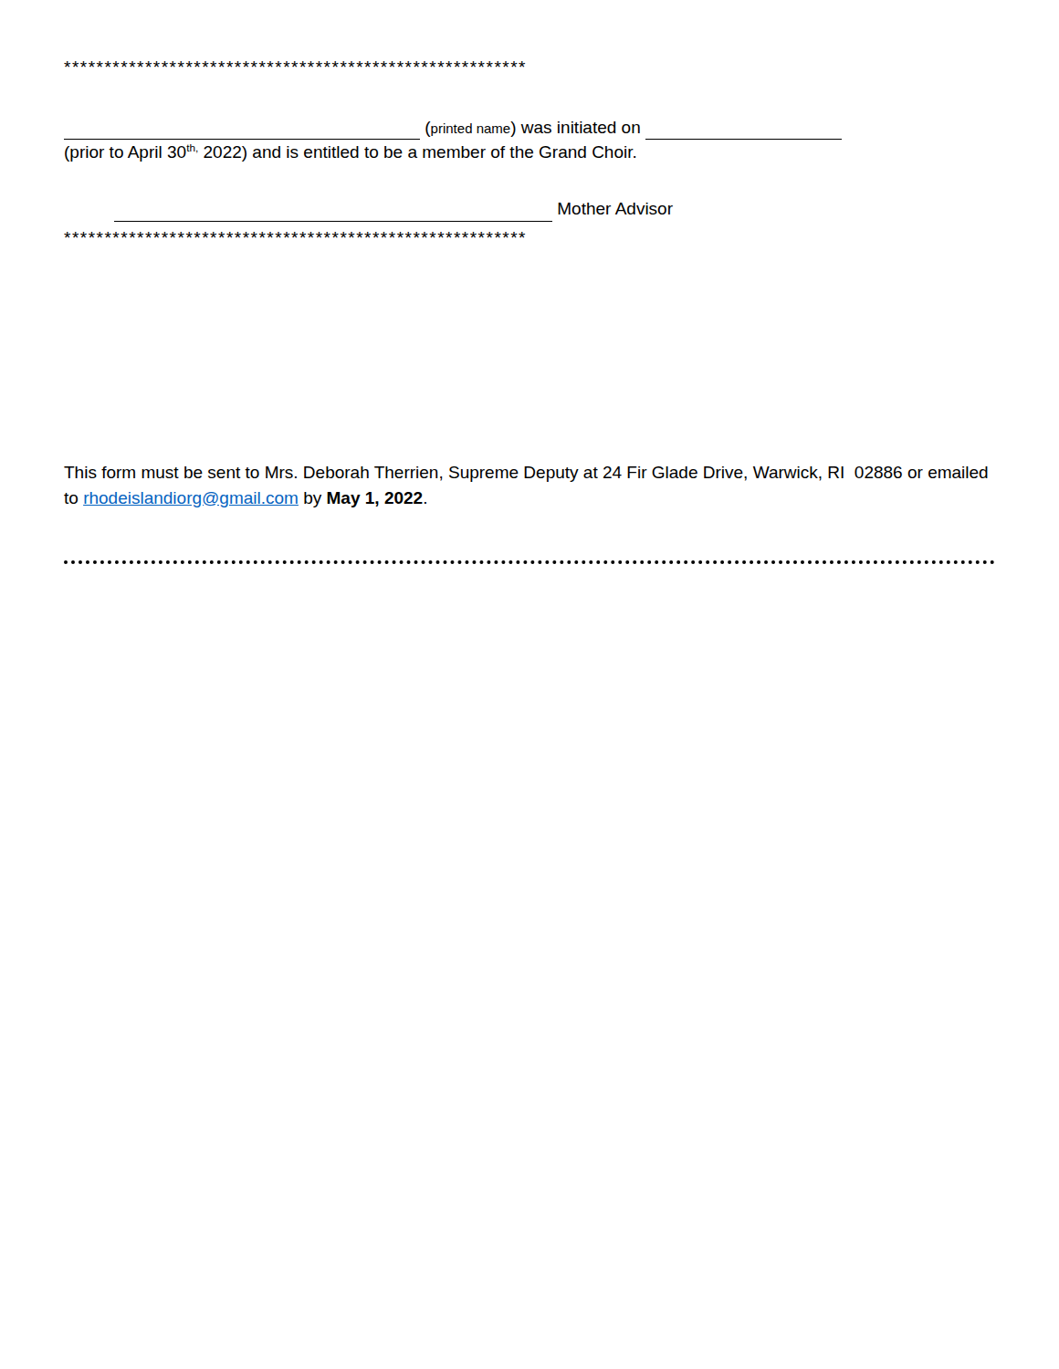*********************************************************
(printed name) was initiated on
(prior to April 30th, 2022) and is entitled to be a member of the Grand Choir.
Mother Advisor
*********************************************************
This form must be sent to Mrs. Deborah Therrien, Supreme Deputy at 24 Fir Glade Drive, Warwick, RI 02886 or emailed to rhodeislandiorg@gmail.com by May 1, 2022.